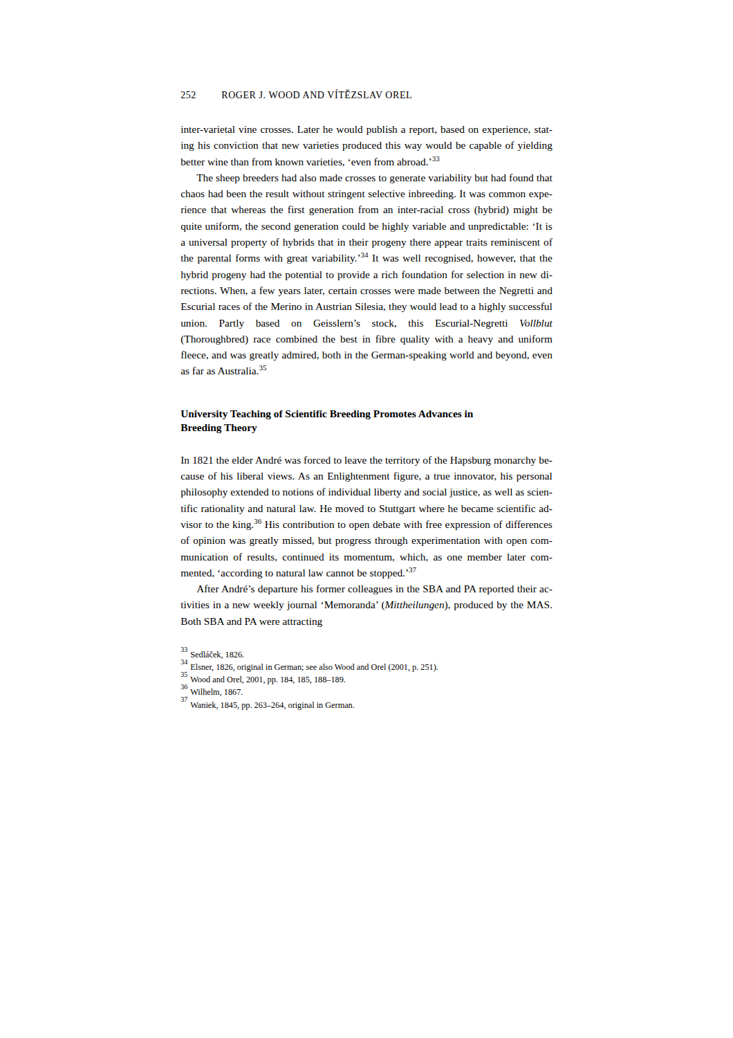252 ROGER J. WOOD AND VÍTĚZSLAV OREL
inter-varietal vine crosses. Later he would publish a report, based on experience, stating his conviction that new varieties produced this way would be capable of yielding better wine than from known varieties, ‘even from abroad.’33
The sheep breeders had also made crosses to generate variability but had found that chaos had been the result without stringent selective inbreeding. It was common experience that whereas the first generation from an inter-racial cross (hybrid) might be quite uniform, the second generation could be highly variable and unpredictable: ‘It is a universal property of hybrids that in their progeny there appear traits reminiscent of the parental forms with great variability.’34 It was well recognised, however, that the hybrid progeny had the potential to provide a rich foundation for selection in new directions. When, a few years later, certain crosses were made between the Negretti and Escurial races of the Merino in Austrian Silesia, they would lead to a highly successful union. Partly based on Geisslern’s stock, this Escurial-Negretti Vollblut (Thoroughbred) race combined the best in fibre quality with a heavy and uniform fleece, and was greatly admired, both in the German-speaking world and beyond, even as far as Australia.35
University Teaching of Scientific Breeding Promotes Advances in
Breeding Theory
In 1821 the elder André was forced to leave the territory of the Hapsburg monarchy because of his liberal views. As an Enlightenment figure, a true innovator, his personal philosophy extended to notions of individual liberty and social justice, as well as scientific rationality and natural law. He moved to Stuttgart where he became scientific advisor to the king.36 His contribution to open debate with free expression of differences of opinion was greatly missed, but progress through experimentation with open communication of results, continued its momentum, which, as one member later commented, ‘according to natural law cannot be stopped.’37
After André’s departure his former colleagues in the SBA and PA reported their activities in a new weekly journal ‘Memoranda’ (Mittheilungen), produced by the MAS. Both SBA and PA were attracting
33 Sedláček, 1826.
34 Elsner, 1826, original in German; see also Wood and Orel (2001, p. 251).
35 Wood and Orel, 2001, pp. 184, 185, 188–189.
36 Wilhelm, 1867.
37 Waniek, 1845, pp. 263–264, original in German.